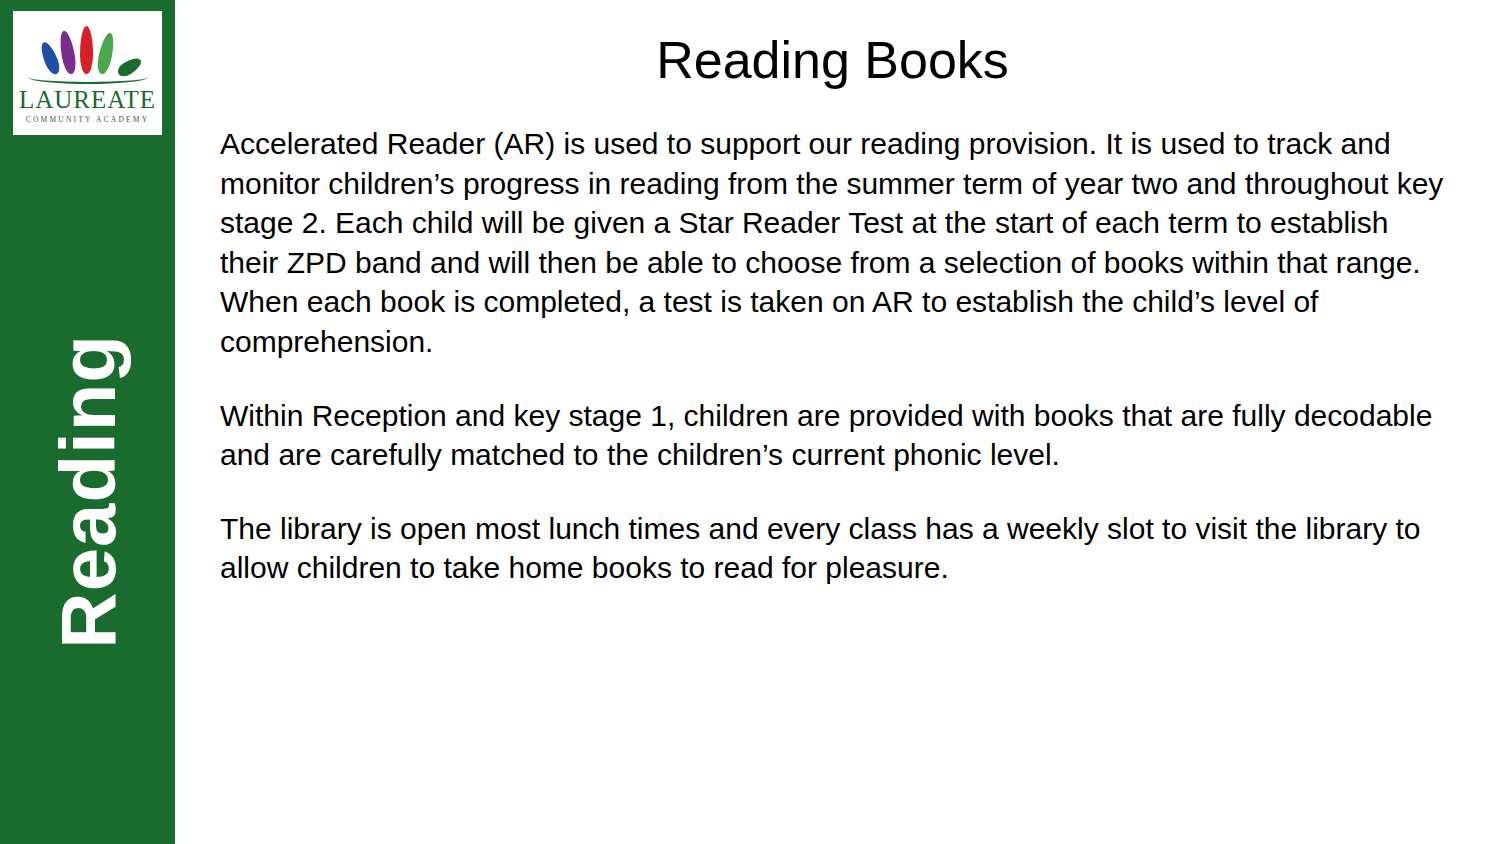LAUREATE
COMMUNITY ACADEMY
Reading
Reading Books
Accelerated Reader (AR) is used to support our reading provision. It is used to track and monitor children’s progress in reading from the summer term of year two and throughout key stage 2. Each child will be given a Star Reader Test at the start of each term to establish their ZPD band and will then be able to choose from a selection of books within that range. When each book is completed, a test is taken on AR to establish the child’s level of comprehension.
Within Reception and key stage 1, children are provided with books that are fully decodable and are carefully matched to the children’s current phonic level.
The library is open most lunch times and every class has a weekly slot to visit the library to allow children to take home books to read for pleasure.